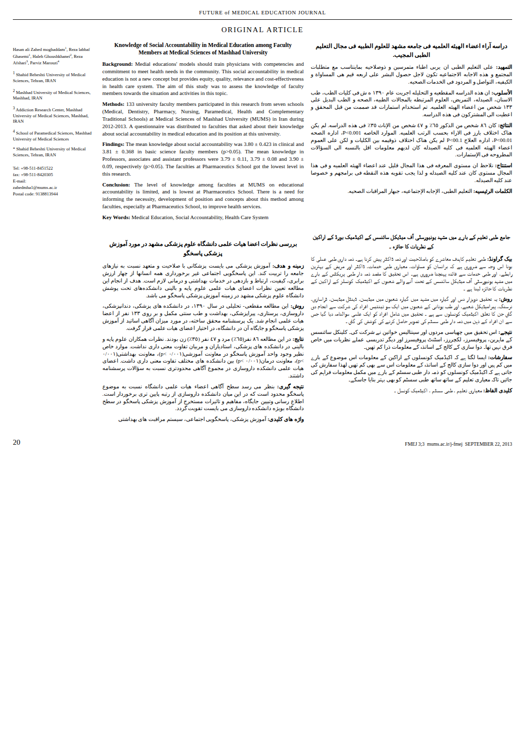FUTURE of MEDICAL EDUCATION JOURNAL
ORIGINAL ARTICLE
Hasan ali Zahed moghaddam1, Reza labbaf Ghasemi1, Haleh Ghoushkhanei2, Reza Afshari3, Parviz Marouzi4
1 Shahid Beheshti University of Medical Sciences, Tehran, IRAN
2 Mashhad University of Medical Sciences, Mashhad, IRAN
3 Addiction Research Center, Mashhad University of Medical Sciences, Mashhad, IRAN
4 School of Paramedical Sciences, Mashhad University of Medical Sciences
* Shahid Beheshti University of Medical Sciences, Tehran, IRAN
Tel: +98-511-8451522
fax: +98-511-8420305
E-mail:
zahedmha1@mums.ac.ir
Postal code: 9138813944
Knowledge of Social Accountability in Medical Education among Faculty Members at Medical Sciences of Mashhad University
Background: Medial educations' models should train physicians with competencies and commitment to meet health needs in the community. This social accountability in medical education is not a new concept but provides equity, quality, relevance and cost-effectiveness in health care system. The aim of this study was to assess the knowledge of faculty members towards the situation and activities in this topic.
Methods: 133 university faculty members participated in this research from seven schools (Medical, Dentistry, Pharmacy, Nursing, Paramedical, Health and Complementary Traditional Schools) at Medical Sciences of Mashhad University (MUMS) in Iran during 2012-2013. A questionnaire was distributed to faculties that asked about their knowledge about social accountability in medical education and its position at this university.
Findings: The mean knowledge about social accountability was 3.80 ± 0.423 in clinical and 3.81 ± 0.368 in basic science faculty members (p>0.05). The mean knowledge in Professors, associates and assistant professors were 3.79 ± 0.11, 3.79 ± 0.08 and 3.90 ± 0.09, respectively (p>0.05). The faculties at Pharmaceutics School got the lowest level in this research.
Conclusion: The level of knowledge among faculties at MUMS on educational accountability is limited, and is lowest at Pharmaceutics School. There is a need for informing the necessity, development of position and concepts about this method among faculties, especially at Pharmaceutics School, to improve health services.
Key Words: Medical Education, Social Accountability, Health Care System
دراسه آراء اعضاء الهیئه العلمیه فی جامعه مشهد للعلوم الطبیه فی مجال التعلیم الطبی المجیب.
التمهید: علی التعلیم الطبی ان یربی اطباء متمرسین و ذوصلاحیه بماینتاسب مع متطلبات المجتمع و هذه الاجابه الاجتماعیه تکون لاجل حصول البشر علی اربعه قیم هی المساواة و الکیفیه، التواصل و المردود فی الخدمات الصحیه.
الأسلوب: ان هذه الدراسه المقطعیه و التحلیله اجریت عام ١٣٩٠ ه ش فی کلیات الطب، طب الاسنان، الصیدله، التمریض، العلوم المرتبطه بالمجالات الطبیه، الصحه و الطب البدیل علی ١٣٣ شخص من اعضاء الهیئه العلمیه. تم استخدام استمارات قد صممت من قبل المحقق و اعطیت الی المشترکون فی هذه الدراسه.
النتائج: کان ٨٦ شخص من الذکور ٦٥٪ و ٤٧ شخص من الإناث ٣٥٪ فی هذه الدراسه. لم یکن هناک اختلاف بارز فی الاراء بحسب الرتب العلمیه. الموارد الخاصه P<0.001، اداره الصحه P<00.01، اداره العلاج P<00.1 لم یکن هناک اختلاف ذوقیمه بین الکلیات و لکن علی العموم اعضاء الهیئه العلمیه فی کلیه الصیدله کان لدیهم معلومات اقل بالنسبه الی السؤالات المطروحه فی الإستمارات.
استنتاج: نلاحظ ان مستوی المعرفه فی هذا المجال قلیل عند اعضاء الهیئه العلمیه و فی هذا المجال مستوی کان عند کلیه الصیدله و لذا یجب تقویه هذه النقطه فی برامجهم و خصوصا عند کلیه الصیدله.
الکلمات الرئیسیه: التعلیم الطبی، الإجابه الإجتماعیه، جبهار المراقبات الصحیه.
بررسی نظرات اعضا هیات علمی دانشگاه علوم پزشکی مشهد در مورد آموزش پزشکی پاسخگو
زمینه و هدف: آموزش پزشکی می بایست پزشکانی با صلاحیت و متعهد نسبت به نیازهای جامعه را تربیت کند. این پاسخگویی اجتماعی غیر برخورداری همه انسانها از چهار ارزش برابری، کیفیت، ارتباط و بازدهی در خدمات بهداشتی و درمانی لازم است. هدف از انجام این مطالعه تعیین نظرات اعضای هیات علمی علوم پایه و بالینی دانشکده‌های تحت پوشش دانشگاه علوم پزشکی مشهد در زمینه آموزش پزشکی پاسخگو می باشد.
روش: این مطالعه مقطعی- تحلیلی در سال ١٣٩٠، در دانشکده های پزشکی، دندانپزشکی، داروسازی، پرستاری، پیراپزشکی، بهداشت و طب سنتی مکمل و بر روی ١٣٣ نفر از اعضا هیات علمی انجام شد. یک پرسشنامه محقق ساخته، در مورد میزان آگاهی اساتید از آموزش پزشکی پاسخگو و جایگاه آن در دانشگاه، در اختیار اعضای هیات علمی قرار گرفت.
نتایج: در این مطالعه ٨٦ نفر(٦٥٪) مرد و ٤٧ نفر (٣٥٪) زن بودند. نظرات همکاران علوم پایه و بالینی در دانشکده های پزشکی، استادیاران و مربیان تفاوت معنی داری نداشت. موارد خاص نظیر وجود واحد آموزش پاسخگو در معاونت آموزشی(٠/٠٠١ >p)، معاونت بهداشتی(٠/٠٠١ >p)، معاونت درمان(٠/٠٠١ >p) بین دانشکده های مختلف تفاوت معنی داری داشت. اعضای هیات علمی دانشکده داروسازی در مجموع آگاهی محدودتری نسبت به سؤالات پرسشنامه داشتند.
نتیجه گیری: بنظر می رسد سطح آگاهی اعضاء هیات علمی دانشگاه نسبت به موضوع پاسخگو محدود است که در این میان دانشکده داروسازی از رتبه پایین تری برخوردار است. اطلاع رسانی وتبیین جایگاه، مفاهیم و تاثیرات مستخرج از آموزش پزشکی پاسخگو در سطح دانشگاه بویژه دانشکده داروسازی می بایست تقویت گردد.
واژه های کلیدی: آموزش پزشکی، پاسخگویی اجتماعی، سیستم مراقبت های بهداشتی
جامع طبی تعلیم کے بارے میں مشہد یونیورسٹی آف میڈیکل سائنسس کے اکیڈمیک بورڈ کے اراکین کے نظریات کا جائزہ ۔
بیک گراونڈ: طبی تعلیم کاہدف معاشرے کو باصلاحیت اور ذمہ ڈاکٹر پیش کرنا ہے۔ ذمہ داری طبی عملی کا بونا اس وجہ سے ضروری ہے کہ برانسان کو مساوات، معیاری طبی خدمات، ڈاکٹر اور مریض کے بہترین رابطے، اور طبی خدمات سے فائدہ پہنچنا ضروری ہے۔ اس تحقیق کا مقصد ذمہ دار طبی پریکٹس کے بارے میں مشہد یونیورسٹی آف میڈیکل سائنسس کے تحت آنے والے شعبوں کے اکیڈمیک کونسلز کے اراکین کے نظریات کا جائزہ لینا ہے ۔
روش: یہ تحقیق دوہزار دس اور گیارہ میں مشہد میں گیارہ شعبوں میں میڈیسن، ڈینٹل میڈیسن، ڈراسازی، نرسنگ، پیرامیڈیکل شعبے، اور طب یونانی کے شعبوں میں ایک سو تینتیس افراد کی شرکت سے انجام دی گئي جن کا تعلق اکیڈمیک کونسلوں سے ہے ۔ تحقیق میں شامل افراد کو ایک علمی سوالنامہ دیا گیا جس سے ان افراد کے ذہن میں ذمہ دار طبی سسٹم کی تصویر حاصل کرنے کی کوشش کی گئي ۔
نتیجے: اس تحقیق میں چھیاسی مردوں اور سینتالیس خواتین نے شرکت کی۔ کلینکل سائنسس کے ماہرین، پروفیسرز، لکچررز، اسٹنٹ پروفیسرز اور دیگر تدریسی عملے نظریات میں خاص فرق نہیں تھا۔ دوا سازی کے کالج کے اساتذہ کے معلومات ذرا کم تھیں۔
سفارشات: ایسا لگتا ہے کہ اکیڈمیک کونسلوں کے اراکین کے معلومات اس موضوع کے بارے میں کم ہیں اور دوا سازی کالج کے اساتذہ کے معلومات اس سے بھی کم تھیں لھذا سفارش کی جاتی ہے کہ اکیڈمیک کونسلوں کو ذمہ دار طبی سسٹم کے بارے میں مکمل معلومات فراہم کی جائیں تاکہ معیاری تعلیم کے ساتھ ساتھ طبی سسٹم کو بھی بہتر بنایا جاسکے۔
کلیدی الفاظ: معیاری تعلیم ، طبی سسٹم ، اکیڈمیک کونسل ۔
20
FMEJ 3;3 mums.ac.ir/j-fmej SEPTEMBER 22, 2013